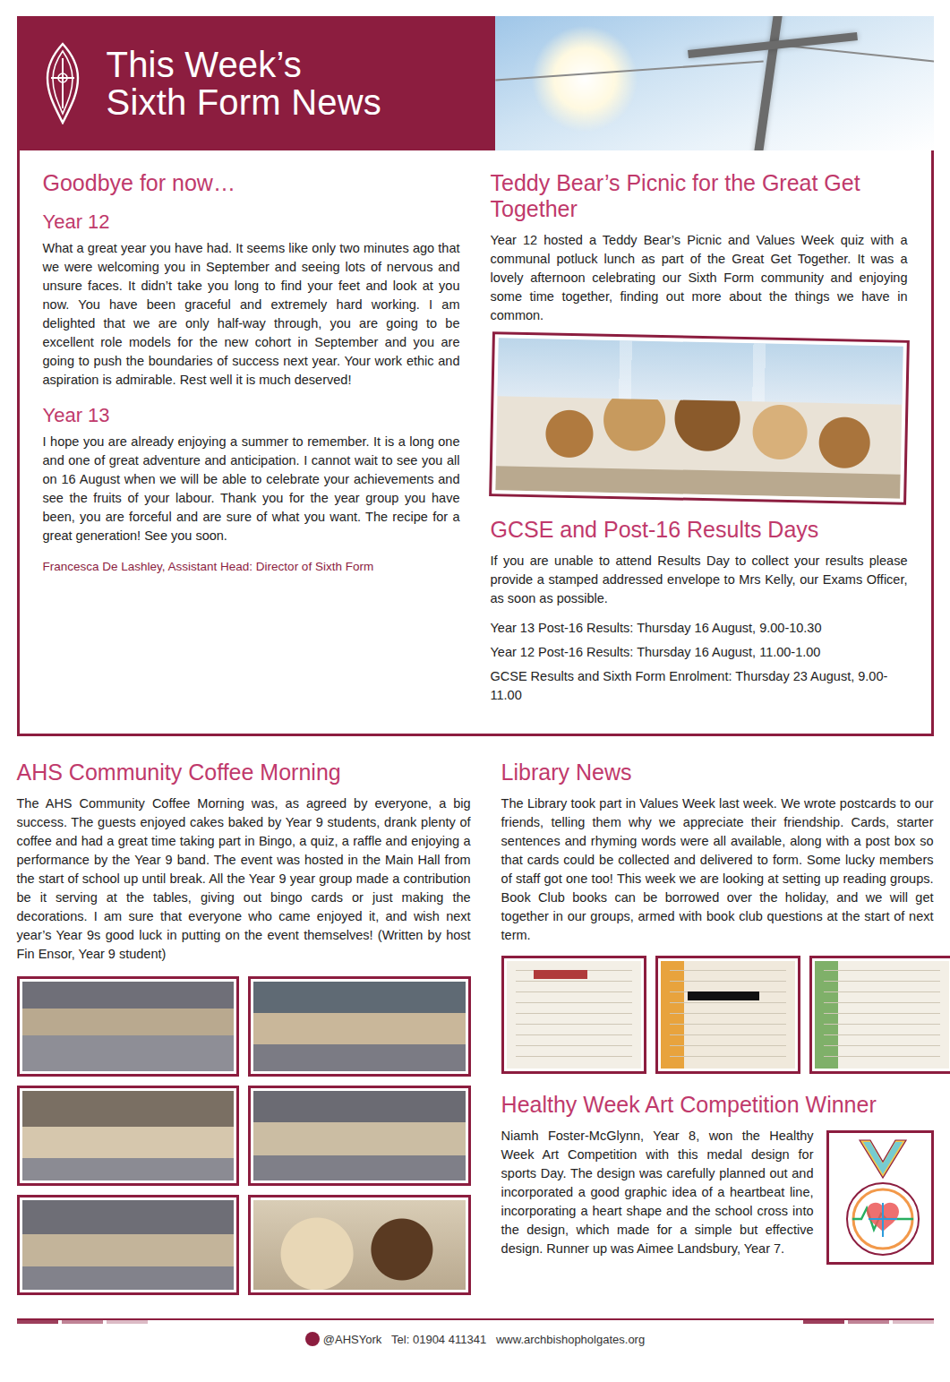A
This Week’s
Sixth Form News
Goodbye for now…
Year 12
What a great year you have had. It seems like only two minutes ago that we were welcoming you in September and seeing lots of nervous and unsure faces. It didn’t take you long to find your feet and look at you now. You have been graceful and extremely hard working. I am delighted that we are only half-way through, you are going to be excellent role models for the new cohort in September and you are going to push the boundaries of success next year. Your work ethic and aspiration is admirable. Rest well it is much deserved!
Year 13
I hope you are already enjoying a summer to remember. It is a long one and one of great adventure and anticipation. I cannot wait to see you all on 16 August when we will be able to celebrate your achievements and see the fruits of your labour. Thank you for the year group you have been, you are forceful and are sure of what you want. The recipe for a great generation! See you soon.
Francesca De Lashley, Assistant Head: Director of Sixth Form
Teddy Bear’s Picnic for the Great Get Together
Year 12 hosted a Teddy Bear’s Picnic and Values Week quiz with a communal potluck lunch as part of the Great Get Together. It was a lovely afternoon celebrating our Sixth Form community and enjoying some time together, finding out more about the things we have in common.
GCSE and Post-16 Results Days
If you are unable to attend Results Day to collect your results please provide a stamped addressed envelope to Mrs Kelly, our Exams Officer, as soon as possible.
Year 13 Post-16 Results: Thursday 16 August, 9.00-10.30
Year 12 Post-16 Results: Thursday 16 August, 11.00-1.00
GCSE Results and Sixth Form Enrolment: Thursday 23 August, 9.00-11.00
AHS Community Coffee Morning
The AHS Community Coffee Morning was, as agreed by everyone, a big success. The guests enjoyed cakes baked by Year 9 students, drank plenty of coffee and had a great time taking part in Bingo, a quiz, a raffle and enjoying a performance by the Year 9 band. The event was hosted in the Main Hall from the start of school up until break. All the Year 9 year group made a contribution be it serving at the tables, giving out bingo cards or just making the decorations. I am sure that everyone who came enjoyed it, and wish next year’s Year 9s good luck in putting on the event themselves! (Written by host Fin Ensor, Year 9 student)
Library News
The Library took part in Values Week last week. We wrote postcards to our friends, telling them why we appreciate their friendship. Cards, starter sentences and rhyming words were all available, along with a post box so that cards could be collected and delivered to form. Some lucky members of staff got one too! This week we are looking at setting up reading groups. Book Club books can be borrowed over the holiday, and we will get together in our groups, armed with book club questions at the start of next term.
Healthy Week Art Competition Winner
Niamh Foster-McGlynn, Year 8, won the Healthy Week Art Competition with this medal design for sports Day. The design was carefully planned out and incorporated a good graphic idea of a heartbeat line, incorporating a heart shape and the school cross into the design, which made for a simple but effective design. Runner up was Aimee Landsbury, Year 7.
@AHSYork Tel: 01904 411341 www.archbishopholgates.org